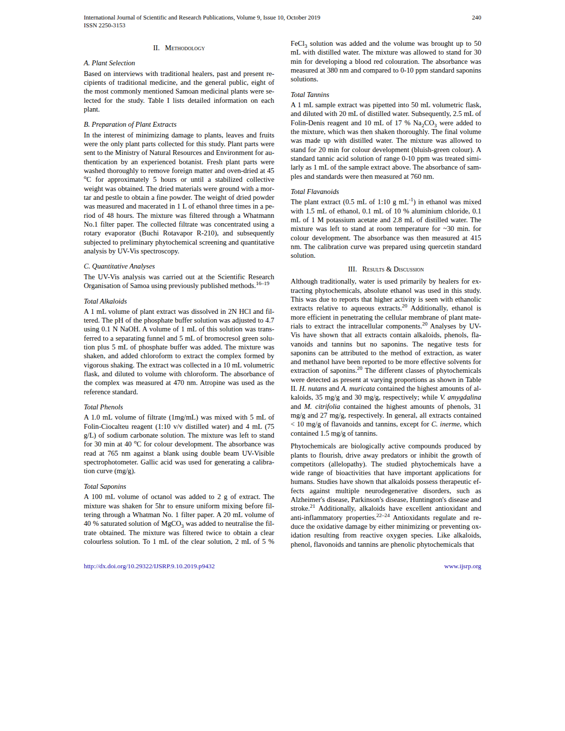International Journal of Scientific and Research Publications, Volume 9, Issue 10, October 2019
ISSN 2250-3153
240
II. Methodology
A. Plant Selection
Based on interviews with traditional healers, past and present recipients of traditional medicine, and the general public, eight of the most commonly mentioned Samoan medicinal plants were selected for the study. Table I lists detailed information on each plant.
B. Preparation of Plant Extracts
In the interest of minimizing damage to plants, leaves and fruits were the only plant parts collected for this study. Plant parts were sent to the Ministry of Natural Resources and Environment for authentication by an experienced botanist. Fresh plant parts were washed thoroughly to remove foreign matter and oven-dried at 45 oC for approximately 5 hours or until a stabilized collective weight was obtained. The dried materials were ground with a mortar and pestle to obtain a fine powder. The weight of dried powder was measured and macerated in 1 L of ethanol three times in a period of 48 hours. The mixture was filtered through a Whatmann No.1 filter paper. The collected filtrate was concentrated using a rotary evaporator (Buchi Rotavapor R-210), and subsequently subjected to preliminary phytochemical screening and quantitative analysis by UV-Vis spectroscopy.
C. Quantitative Analyses
The UV-Vis analysis was carried out at the Scientific Research Organisation of Samoa using previously published methods.16–19
Total Alkaloids
A 1 mL volume of plant extract was dissolved in 2N HCl and filtered. The pH of the phosphate buffer solution was adjusted to 4.7 using 0.1 N NaOH. A volume of 1 mL of this solution was transferred to a separating funnel and 5 mL of bromocresol green solution plus 5 mL of phosphate buffer was added. The mixture was shaken, and added chloroform to extract the complex formed by vigorous shaking. The extract was collected in a 10 mL volumetric flask, and diluted to volume with chloroform. The absorbance of the complex was measured at 470 nm. Atropine was used as the reference standard.
Total Phenols
A 1.0 mL volume of filtrate (1mg/mL) was mixed with 5 mL of Folin-Ciocalteu reagent (1:10 v/v distilled water) and 4 mL (75 g/L) of sodium carbonate solution. The mixture was left to stand for 30 min at 40 oC for colour development. The absorbance was read at 765 nm against a blank using double beam UV-Visible spectrophotometer. Gallic acid was used for generating a calibration curve (mg/g).
Total Saponins
A 100 mL volume of octanol was added to 2 g of extract. The mixture was shaken for 5hr to ensure uniform mixing before filtering through a Whatman No. 1 filter paper. A 20 mL volume of 40 % saturated solution of MgCO3 was added to neutralise the filtrate obtained. The mixture was filtered twice to obtain a clear colourless solution. To 1 mL of the clear solution, 2 mL of 5 % FeCl3 solution was added and the volume was brought up to 50 mL with distilled water. The mixture was allowed to stand for 30 min for developing a blood red colouration. The absorbance was measured at 380 nm and compared to 0-10 ppm standard saponins solutions.
Total Tannins
A 1 mL sample extract was pipetted into 50 mL volumetric flask, and diluted with 20 mL of distilled water. Subsequently, 2.5 mL of Folin-Denis reagent and 10 mL of 17 % Na2CO3 were added to the mixture, which was then shaken thoroughly. The final volume was made up with distilled water. The mixture was allowed to stand for 20 min for colour development (bluish-green colour). A standard tannic acid solution of range 0-10 ppm was treated similarly as 1 mL of the sample extract above. The absorbance of samples and standards were then measured at 760 nm.
Total Flavanoids
The plant extract (0.5 mL of 1:10 g mL-1) in ethanol was mixed with 1.5 mL of ethanol, 0.1 mL of 10 % aluminium chloride, 0.1 mL of 1 M potassium acetate and 2.8 mL of distilled water. The mixture was left to stand at room temperature for ~30 min. for colour development. The absorbance was then measured at 415 nm. The calibration curve was prepared using quercetin standard solution.
III. Results & Discussion
Although traditionally, water is used primarily by healers for extracting phytochemicals, absolute ethanol was used in this study. This was due to reports that higher activity is seen with ethanolic extracts relative to aqueous extracts.20 Additionally, ethanol is more efficient in penetrating the cellular membrane of plant materials to extract the intracellular components.20 Analyses by UV-Vis have shown that all extracts contain alkaloids, phenols, flavanoids and tannins but no saponins. The negative tests for saponins can be attributed to the method of extraction, as water and methanol have been reported to be more effective solvents for extraction of saponins.20 The different classes of phytochemicals were detected as present at varying proportions as shown in Table II. H. nutans and A. muricata contained the highest amounts of alkaloids, 35 mg/g and 30 mg/g, respectively; while V. amygdalina and M. citrifolia contained the highest amounts of phenols, 31 mg/g and 27 mg/g, respectively. In general, all extracts contained < 10 mg/g of flavanoids and tannins, except for C. inerme, which contained 1.5 mg/g of tannins.
Phytochemicals are biologically active compounds produced by plants to flourish, drive away predators or inhibit the growth of competitors (allelopathy). The studied phytochemicals have a wide range of bioactivities that have important applications for humans. Studies have shown that alkaloids possess therapeutic effects against multiple neurodegenerative disorders, such as Alzheimer's disease, Parkinson's disease, Huntington's disease and stroke.21 Additionally, alkaloids have excellent antioxidant and anti-inflammatory properties.22–24 Antioxidants regulate and reduce the oxidative damage by either minimizing or preventing oxidation resulting from reactive oxygen species. Like alkaloids, phenol, flavonoids and tannins are phenolic phytochemicals that
http://dx.doi.org/10.29322/IJSRP.9.10.2019.p9432
www.ijsrp.org